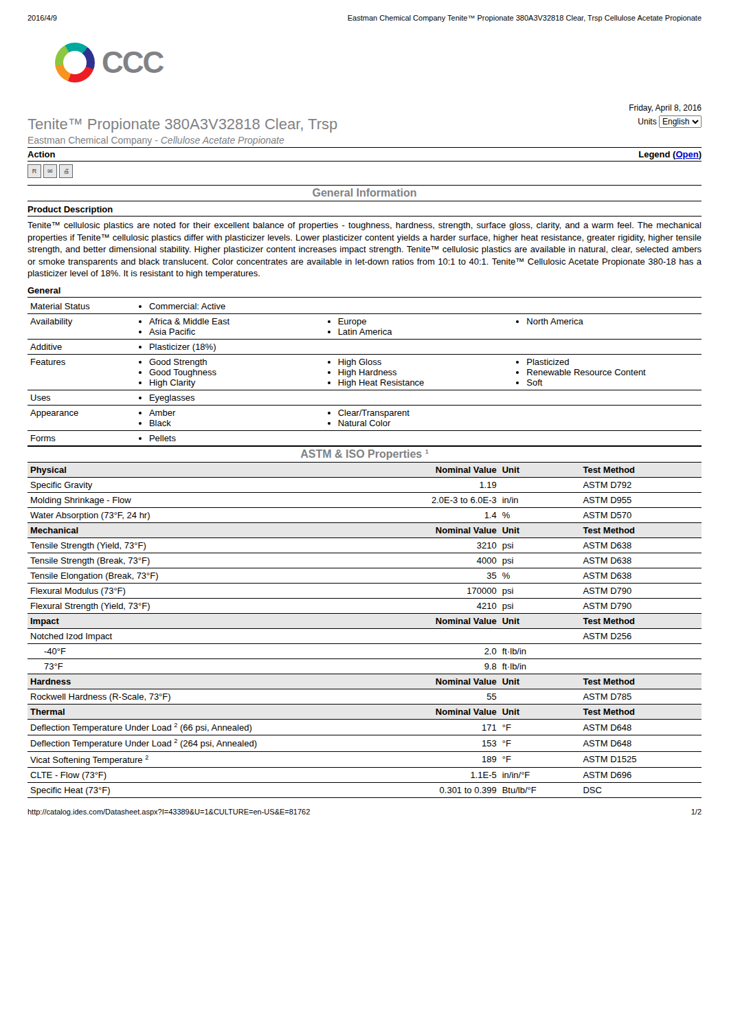2016/4/9 Eastman Chemical Company Tenite™ Propionate 380A3V32818 Clear, Trsp Cellulose Acetate Propionate
CCC
Friday, April 8, 2016
Tenite™ Propionate 380A3V32818 Clear, Trsp
Eastman Chemical Company - Cellulose Acetate Propionate
Units English Metric
Action Legend (Open)
R
✉
🖨
General Information
Product Description
Tenite™ cellulosic plastics are noted for their excellent balance of properties - toughness, hardness, strength, surface gloss, clarity, and a warm feel. The mechanical properties if Tenite™ cellulosic plastics differ with plasticizer levels. Lower plasticizer content yields a harder surface, higher heat resistance, greater rigidity, higher tensile strength, and better dimensional stability. Higher plasticizer content increases impact strength. Tenite™ cellulosic plastics are available in natural, clear, selected ambers or smoke transparents and black translucent. Color concentrates are available in let-down ratios from 10:1 to 40:1. Tenite™ Cellulosic Acetate Propionate 380-18 has a plasticizer level of 18%. It is resistant to high temperatures.
General
| Material Status | Commercial: Active |
| Availability | Africa & Middle East Asia Pacific | Europe Latin America | North America |
| Additive | Plasticizer (18%) |
| Features | Good Strength Good Toughness High Clarity | High Gloss High Hardness High Heat Resistance | Plasticized Renewable Resource Content Soft |
| Uses | Eyeglasses |
| Appearance | Amber Black | Clear/Transparent Natural Color | |
| Forms | Pellets |
ASTM & ISO Properties 1
| Physical | Nominal Value | Unit | Test Method |
| --- | --- | --- | --- |
| Specific Gravity | 1.19 | | ASTM D792 |
| Molding Shrinkage - Flow | 2.0E-3 to 6.0E-3 | in/in | ASTM D955 |
| Water Absorption (73°F, 24 hr) | 1.4 | % | ASTM D570 |
| Mechanical | Nominal Value | Unit | Test Method |
| Tensile Strength (Yield, 73°F) | 3210 | psi | ASTM D638 |
| Tensile Strength (Break, 73°F) | 4000 | psi | ASTM D638 |
| Tensile Elongation (Break, 73°F) | 35 | % | ASTM D638 |
| Flexural Modulus (73°F) | 170000 | psi | ASTM D790 |
| Flexural Strength (Yield, 73°F) | 4210 | psi | ASTM D790 |
| Impact | Nominal Value | Unit | Test Method |
| Notched Izod Impact | | | ASTM D256 |
| -40°F | 2.0 | ft·lb/in | |
| 73°F | 9.8 | ft·lb/in | |
| Hardness | Nominal Value | Unit | Test Method |
| Rockwell Hardness (R-Scale, 73°F) | 55 | | ASTM D785 |
| Thermal | Nominal Value | Unit | Test Method |
| Deflection Temperature Under Load 2 (66 psi, Annealed) | 171 | °F | ASTM D648 |
| Deflection Temperature Under Load 2 (264 psi, Annealed) | 153 | °F | ASTM D648 |
| Vicat Softening Temperature 2 | 189 | °F | ASTM D1525 |
| CLTE - Flow (73°F) | 1.1E-5 | in/in/°F | ASTM D696 |
| Specific Heat (73°F) | 0.301 to 0.399 | Btu/lb/°F | DSC |
http://catalog.ides.com/Datasheet.aspx?I=43389&U=1&CULTURE=en-US&E=81762 1/2